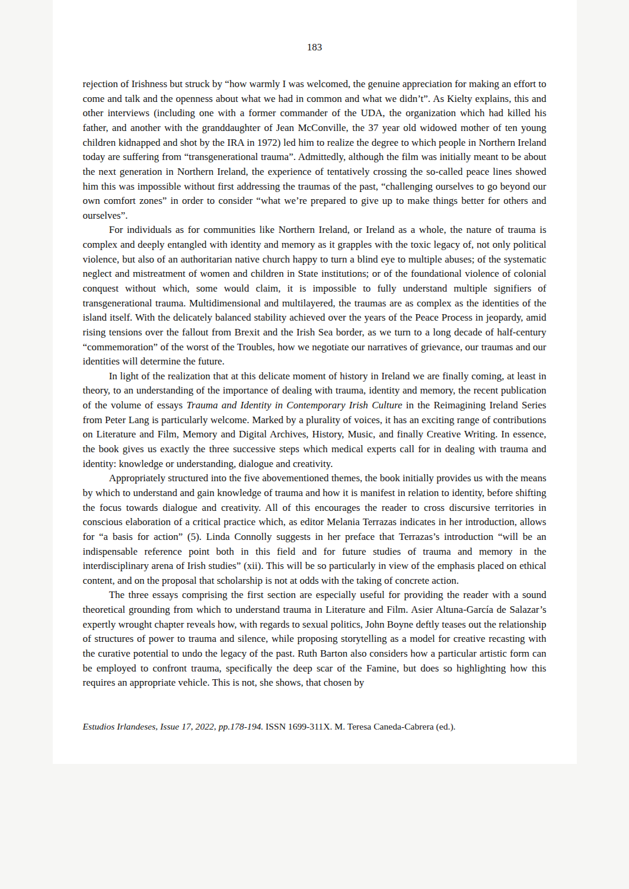183
rejection of Irishness but struck by “how warmly I was welcomed, the genuine appreciation for making an effort to come and talk and the openness about what we had in common and what we didn’t”. As Kielty explains, this and other interviews (including one with a former commander of the UDA, the organization which had killed his father, and another with the granddaughter of Jean McConville, the 37 year old widowed mother of ten young children kidnapped and shot by the IRA in 1972) led him to realize the degree to which people in Northern Ireland today are suffering from “transgenerational trauma”. Admittedly, although the film was initially meant to be about the next generation in Northern Ireland, the experience of tentatively crossing the so-called peace lines showed him this was impossible without first addressing the traumas of the past, “challenging ourselves to go beyond our own comfort zones” in order to consider “what we’re prepared to give up to make things better for others and ourselves”.
For individuals as for communities like Northern Ireland, or Ireland as a whole, the nature of trauma is complex and deeply entangled with identity and memory as it grapples with the toxic legacy of, not only political violence, but also of an authoritarian native church happy to turn a blind eye to multiple abuses; of the systematic neglect and mistreatment of women and children in State institutions; or of the foundational violence of colonial conquest without which, some would claim, it is impossible to fully understand multiple signifiers of transgenerational trauma. Multidimensional and multilayered, the traumas are as complex as the identities of the island itself. With the delicately balanced stability achieved over the years of the Peace Process in jeopardy, amid rising tensions over the fallout from Brexit and the Irish Sea border, as we turn to a long decade of half-century “commemoration” of the worst of the Troubles, how we negotiate our narratives of grievance, our traumas and our identities will determine the future.
In light of the realization that at this delicate moment of history in Ireland we are finally coming, at least in theory, to an understanding of the importance of dealing with trauma, identity and memory, the recent publication of the volume of essays Trauma and Identity in Contemporary Irish Culture in the Reimagining Ireland Series from Peter Lang is particularly welcome. Marked by a plurality of voices, it has an exciting range of contributions on Literature and Film, Memory and Digital Archives, History, Music, and finally Creative Writing. In essence, the book gives us exactly the three successive steps which medical experts call for in dealing with trauma and identity: knowledge or understanding, dialogue and creativity.
Appropriately structured into the five abovementioned themes, the book initially provides us with the means by which to understand and gain knowledge of trauma and how it is manifest in relation to identity, before shifting the focus towards dialogue and creativity. All of this encourages the reader to cross discursive territories in conscious elaboration of a critical practice which, as editor Melania Terrazas indicates in her introduction, allows for “a basis for action” (5). Linda Connolly suggests in her preface that Terrazas’s introduction “will be an indispensable reference point both in this field and for future studies of trauma and memory in the interdisciplinary arena of Irish studies” (xii). This will be so particularly in view of the emphasis placed on ethical content, and on the proposal that scholarship is not at odds with the taking of concrete action.
The three essays comprising the first section are especially useful for providing the reader with a sound theoretical grounding from which to understand trauma in Literature and Film. Asier Altuna-García de Salazar’s expertly wrought chapter reveals how, with regards to sexual politics, John Boyne deftly teases out the relationship of structures of power to trauma and silence, while proposing storytelling as a model for creative recasting with the curative potential to undo the legacy of the past. Ruth Barton also considers how a particular artistic form can be employed to confront trauma, specifically the deep scar of the Famine, but does so highlighting how this requires an appropriate vehicle. This is not, she shows, that chosen by
Estudios Irlandeses, Issue 17, 2022, pp.178-194. ISSN 1699-311X. M. Teresa Caneda-Cabrera (ed.).